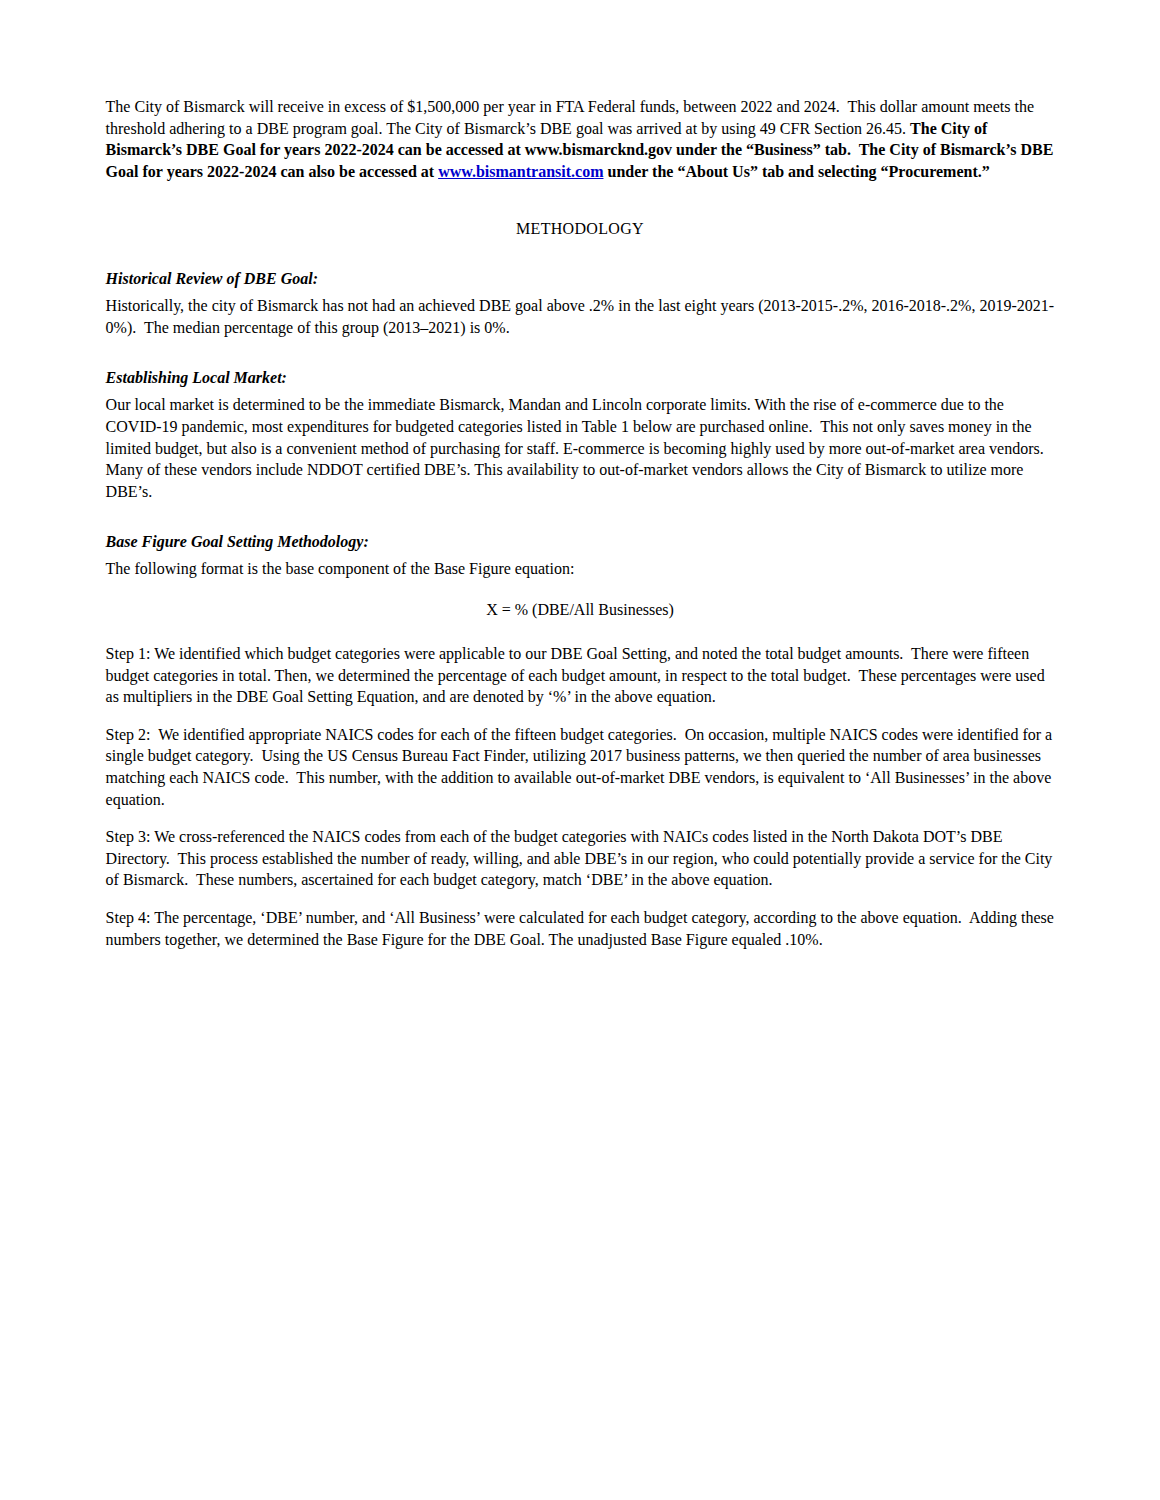The City of Bismarck will receive in excess of $1,500,000 per year in FTA Federal funds, between 2022 and 2024. This dollar amount meets the threshold adhering to a DBE program goal. The City of Bismarck’s DBE goal was arrived at by using 49 CFR Section 26.45. The City of Bismarck’s DBE Goal for years 2022-2024 can be accessed at www.bismarcknd.gov under the “Business” tab. The City of Bismarck’s DBE Goal for years 2022-2024 can also be accessed at www.bismantransit.com under the “About Us” tab and selecting “Procurement.”
METHODOLOGY
Historical Review of DBE Goal:
Historically, the city of Bismarck has not had an achieved DBE goal above .2% in the last eight years (2013-2015-.2%, 2016-2018-.2%, 2019-2021-0%). The median percentage of this group (2013–2021) is 0%.
Establishing Local Market:
Our local market is determined to be the immediate Bismarck, Mandan and Lincoln corporate limits. With the rise of e-commerce due to the COVID-19 pandemic, most expenditures for budgeted categories listed in Table 1 below are purchased online. This not only saves money in the limited budget, but also is a convenient method of purchasing for staff. E-commerce is becoming highly used by more out-of-market area vendors. Many of these vendors include NDDOT certified DBE’s. This availability to out-of-market vendors allows the City of Bismarck to utilize more DBE’s.
Base Figure Goal Setting Methodology:
The following format is the base component of the Base Figure equation:
X = % (DBE/All Businesses)
Step 1: We identified which budget categories were applicable to our DBE Goal Setting, and noted the total budget amounts. There were fifteen budget categories in total. Then, we determined the percentage of each budget amount, in respect to the total budget. These percentages were used as multipliers in the DBE Goal Setting Equation, and are denoted by ‘%’ in the above equation.
Step 2: We identified appropriate NAICS codes for each of the fifteen budget categories. On occasion, multiple NAICS codes were identified for a single budget category. Using the US Census Bureau Fact Finder, utilizing 2017 business patterns, we then queried the number of area businesses matching each NAICS code. This number, with the addition to available out-of-market DBE vendors, is equivalent to ‘All Businesses’ in the above equation.
Step 3: We cross-referenced the NAICS codes from each of the budget categories with NAICs codes listed in the North Dakota DOT’s DBE Directory. This process established the number of ready, willing, and able DBE’s in our region, who could potentially provide a service for the City of Bismarck. These numbers, ascertained for each budget category, match ‘DBE’ in the above equation.
Step 4: The percentage, ‘DBE’ number, and ‘All Business’ were calculated for each budget category, according to the above equation. Adding these numbers together, we determined the Base Figure for the DBE Goal. The unadjusted Base Figure equaled .10%.